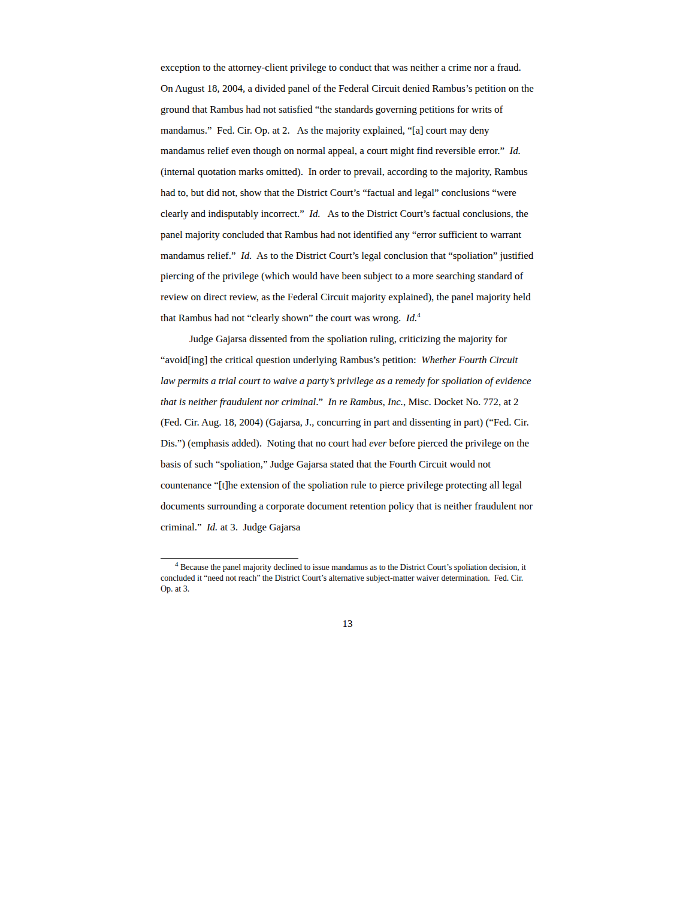exception to the attorney-client privilege to conduct that was neither a crime nor a fraud. On August 18, 2004, a divided panel of the Federal Circuit denied Rambus’s petition on the ground that Rambus had not satisfied “the standards governing petitions for writs of mandamus.” Fed. Cir. Op. at 2. As the majority explained, “[a] court may deny mandamus relief even though on normal appeal, a court might find reversible error.” Id. (internal quotation marks omitted). In order to prevail, according to the majority, Rambus had to, but did not, show that the District Court’s “factual and legal” conclusions “were clearly and indisputably incorrect.” Id. As to the District Court’s factual conclusions, the panel majority concluded that Rambus had not identified any “error sufficient to warrant mandamus relief.” Id. As to the District Court’s legal conclusion that “spoliation” justified piercing of the privilege (which would have been subject to a more searching standard of review on direct review, as the Federal Circuit majority explained), the panel majority held that Rambus had not “clearly shown” the court was wrong. Id.4
Judge Gajarsa dissented from the spoliation ruling, criticizing the majority for “avoid[ing] the critical question underlying Rambus’s petition: Whether Fourth Circuit law permits a trial court to waive a party’s privilege as a remedy for spoliation of evidence that is neither fraudulent nor criminal.” In re Rambus, Inc., Misc. Docket No. 772, at 2 (Fed. Cir. Aug. 18, 2004) (Gajarsa, J., concurring in part and dissenting in part) (“Fed. Cir. Dis.”) (emphasis added). Noting that no court had ever before pierced the privilege on the basis of such “spoliation,” Judge Gajarsa stated that the Fourth Circuit would not countenance “[t]he extension of the spoliation rule to pierce privilege protecting all legal documents surrounding a corporate document retention policy that is neither fraudulent nor criminal.” Id. at 3. Judge Gajarsa
4 Because the panel majority declined to issue mandamus as to the District Court’s spoliation decision, it concluded it “need not reach” the District Court’s alternative subject-matter waiver determination. Fed. Cir. Op. at 3.
13